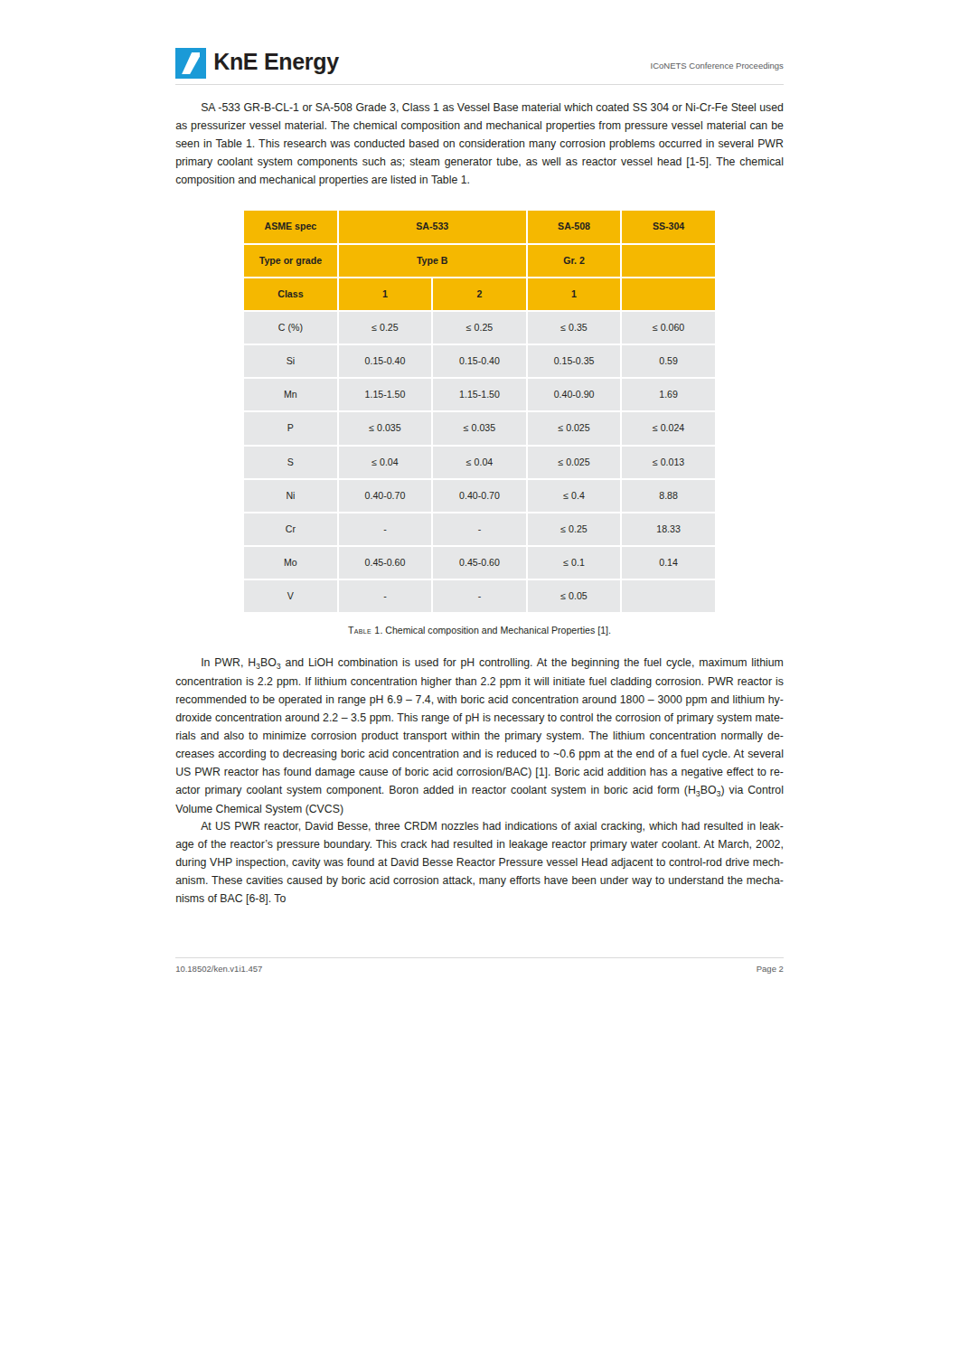KnE Energy
ICoNETS Conference Proceedings
SA -533 GR-B-CL-1 or SA-508 Grade 3, Class 1 as Vessel Base material which coated SS 304 or Ni-Cr-Fe Steel used as pressurizer vessel material. The chemical composition and mechanical properties from pressure vessel material can be seen in Table 1. This research was conducted based on consideration many corrosion problems occurred in several PWR primary coolant system components such as; steam generator tube, as well as reactor vessel head [1-5]. The chemical composition and mechanical properties are listed in Table 1.
| ASME spec | SA-533 | SA-508 | SS-304 |
| --- | --- | --- | --- |
| Type or grade | Type B | Gr. 2 | |
| Class | 1 | 2 | 1 | |
| C (%) | ≤ 0.25 | ≤ 0.25 | ≤ 0.35 | ≤ 0.060 |
| Si | 0.15-0.40 | 0.15-0.40 | 0.15-0.35 | 0.59 |
| Mn | 1.15-1.50 | 1.15-1.50 | 0.40-0.90 | 1.69 |
| P | ≤ 0.035 | ≤ 0.035 | ≤ 0.025 | ≤ 0.024 |
| S | ≤ 0.04 | ≤ 0.04 | ≤ 0.025 | ≤ 0.013 |
| Ni | 0.40-0.70 | 0.40-0.70 | ≤ 0.4 | 8.88 |
| Cr | - | - | ≤ 0.25 | 18.33 |
| Mo | 0.45-0.60 | 0.45-0.60 | ≤ 0.1 | 0.14 |
| V | - | - | ≤ 0.05 | |
Table 1. Chemical composition and Mechanical Properties [1].
In PWR, H3BO3 and LiOH combination is used for pH controlling. At the beginning the fuel cycle, maximum lithium concentration is 2.2 ppm. If lithium concentration higher than 2.2 ppm it will initiate fuel cladding corrosion. PWR reactor is recommended to be operated in range pH 6.9 – 7.4, with boric acid concentration around 1800 – 3000 ppm and lithium hydroxide concentration around 2.2 – 3.5 ppm. This range of pH is necessary to control the corrosion of primary system materials and also to minimize corrosion product transport within the primary system. The lithium concentration normally decreases according to decreasing boric acid concentration and is reduced to ~0.6 ppm at the end of a fuel cycle. At several US PWR reactor has found damage cause of boric acid corrosion/BAC) [1]. Boric acid addition has a negative effect to reactor primary coolant system component. Boron added in reactor coolant system in boric acid form (H3BO3) via Control Volume Chemical System (CVCS)
At US PWR reactor, David Besse, three CRDM nozzles had indications of axial cracking, which had resulted in leakage of the reactor’s pressure boundary. This crack had resulted in leakage reactor primary water coolant. At March, 2002, during VHP inspection, cavity was found at David Besse Reactor Pressure vessel Head adjacent to control-rod drive mechanism. These cavities caused by boric acid corrosion attack, many efforts have been under way to understand the mechanisms of BAC [6-8]. To
10.18502/ken.v1i1.457
Page 2